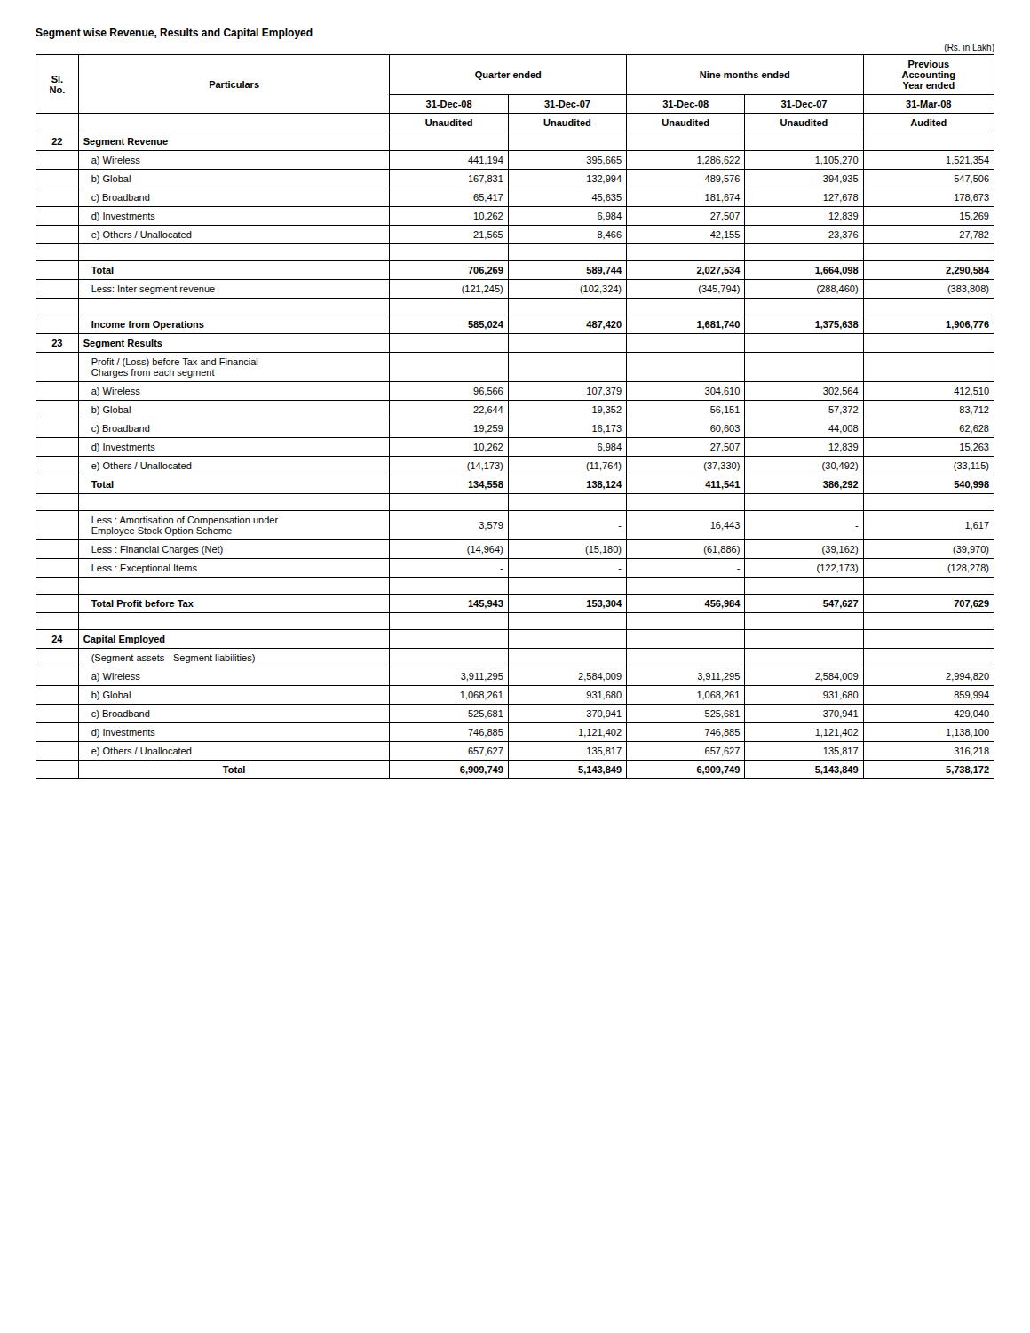Segment wise Revenue, Results and Capital Employed
(Rs. in Lakh)
| Sl. No. | Particulars | Quarter ended | Nine months ended | Previous Accounting Year ended |
| --- | --- | --- | --- | --- |
| 31-Dec-08 | 31-Dec-07 | 31-Dec-08 | 31-Dec-07 | 31-Mar-08 |
| | | Unaudited | Unaudited | Unaudited | Unaudited | Audited |
| 22 | Segment Revenue | | | | | |
| | a) Wireless | 441,194 | 395,665 | 1,286,622 | 1,105,270 | 1,521,354 |
| | b) Global | 167,831 | 132,994 | 489,576 | 394,935 | 547,506 |
| | c) Broadband | 65,417 | 45,635 | 181,674 | 127,678 | 178,673 |
| | d) Investments | 10,262 | 6,984 | 27,507 | 12,839 | 15,269 |
| | e) Others / Unallocated | 21,565 | 8,466 | 42,155 | 23,376 | 27,782 |
| | Total | 706,269 | 589,744 | 2,027,534 | 1,664,098 | 2,290,584 |
| | Less: Inter segment revenue | (121,245) | (102,324) | (345,794) | (288,460) | (383,808) |
| | Income from Operations | 585,024 | 487,420 | 1,681,740 | 1,375,638 | 1,906,776 |
| 23 | Segment Results | | | | | |
| | Profit / (Loss) before Tax and Financial Charges from each segment | | | | | |
| | a) Wireless | 96,566 | 107,379 | 304,610 | 302,564 | 412,510 |
| | b) Global | 22,644 | 19,352 | 56,151 | 57,372 | 83,712 |
| | c) Broadband | 19,259 | 16,173 | 60,603 | 44,008 | 62,628 |
| | d) Investments | 10,262 | 6,984 | 27,507 | 12,839 | 15,263 |
| | e) Others / Unallocated | (14,173) | (11,764) | (37,330) | (30,492) | (33,115) |
| | Total | 134,558 | 138,124 | 411,541 | 386,292 | 540,998 |
| | Less : Amortisation of Compensation under Employee Stock Option Scheme | 3,579 | - | 16,443 | - | 1,617 |
| | Less : Financial Charges (Net) | (14,964) | (15,180) | (61,886) | (39,162) | (39,970) |
| | Less : Exceptional Items | - | - | - | (122,173) | (128,278) |
| | Total Profit before Tax | 145,943 | 153,304 | 456,984 | 547,627 | 707,629 |
| 24 | Capital Employed | | | | | |
| | (Segment assets - Segment liabilities) | | | | | |
| | a) Wireless | 3,911,295 | 2,584,009 | 3,911,295 | 2,584,009 | 2,994,820 |
| | b) Global | 1,068,261 | 931,680 | 1,068,261 | 931,680 | 859,994 |
| | c) Broadband | 525,681 | 370,941 | 525,681 | 370,941 | 429,040 |
| | d) Investments | 746,885 | 1,121,402 | 746,885 | 1,121,402 | 1,138,100 |
| | e) Others / Unallocated | 657,627 | 135,817 | 657,627 | 135,817 | 316,218 |
| | Total | 6,909,749 | 5,143,849 | 6,909,749 | 5,143,849 | 5,738,172 |